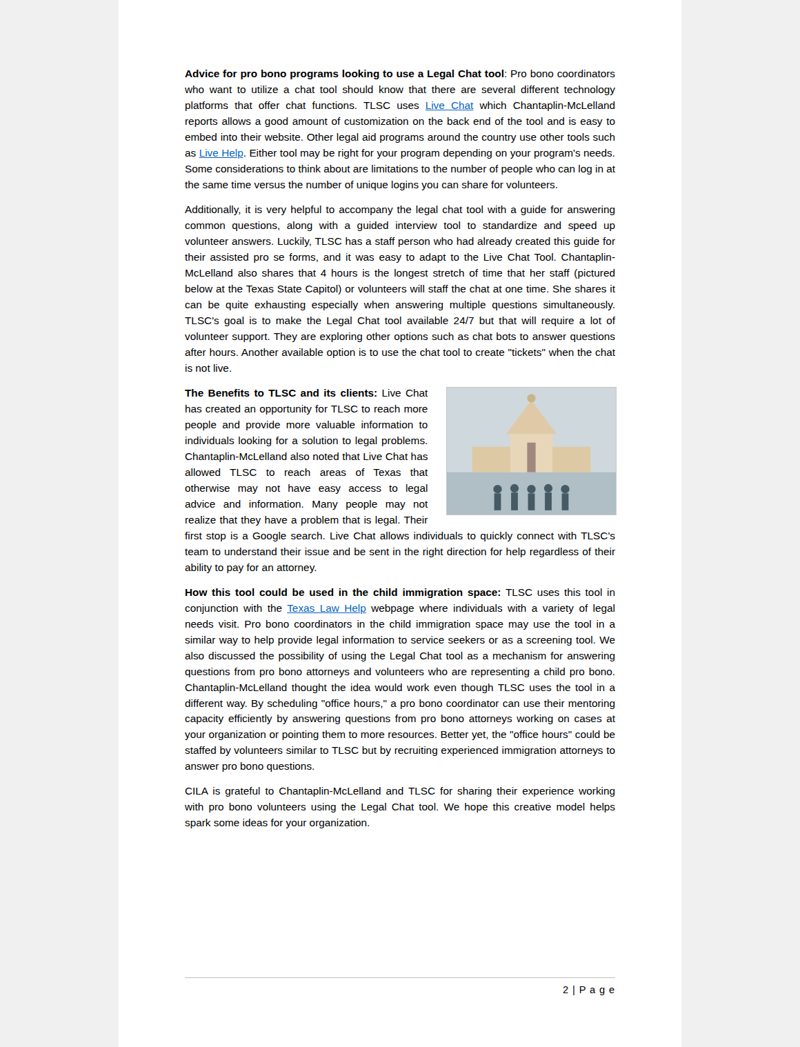Advice for pro bono programs looking to use a Legal Chat tool: Pro bono coordinators who want to utilize a chat tool should know that there are several different technology platforms that offer chat functions. TLSC uses Live Chat which Chantaplin-McLelland reports allows a good amount of customization on the back end of the tool and is easy to embed into their website. Other legal aid programs around the country use other tools such as Live Help. Either tool may be right for your program depending on your program's needs. Some considerations to think about are limitations to the number of people who can log in at the same time versus the number of unique logins you can share for volunteers.
Additionally, it is very helpful to accompany the legal chat tool with a guide for answering common questions, along with a guided interview tool to standardize and speed up volunteer answers. Luckily, TLSC has a staff person who had already created this guide for their assisted pro se forms, and it was easy to adapt to the Live Chat Tool. Chantaplin-McLelland also shares that 4 hours is the longest stretch of time that her staff (pictured below at the Texas State Capitol) or volunteers will staff the chat at one time. She shares it can be quite exhausting especially when answering multiple questions simultaneously. TLSC's goal is to make the Legal Chat tool available 24/7 but that will require a lot of volunteer support. They are exploring other options such as chat bots to answer questions after hours. Another available option is to use the chat tool to create "tickets" when the chat is not live.
The Benefits to TLSC and its clients: Live Chat has created an opportunity for TLSC to reach more people and provide more valuable information to individuals looking for a solution to legal problems. Chantaplin-McLelland also noted that Live Chat has allowed TLSC to reach areas of Texas that otherwise may not have easy access to legal advice and information. Many people may not realize that they have a problem that is legal. Their first stop is a Google search. Live Chat allows individuals to quickly connect with TLSC's team to understand their issue and be sent in the right direction for help regardless of their ability to pay for an attorney.
How this tool could be used in the child immigration space: TLSC uses this tool in conjunction with the Texas Law Help webpage where individuals with a variety of legal needs visit. Pro bono coordinators in the child immigration space may use the tool in a similar way to help provide legal information to service seekers or as a screening tool. We also discussed the possibility of using the Legal Chat tool as a mechanism for answering questions from pro bono attorneys and volunteers who are representing a child pro bono. Chantaplin-McLelland thought the idea would work even though TLSC uses the tool in a different way. By scheduling "office hours," a pro bono coordinator can use their mentoring capacity efficiently by answering questions from pro bono attorneys working on cases at your organization or pointing them to more resources. Better yet, the "office hours" could be staffed by volunteers similar to TLSC but by recruiting experienced immigration attorneys to answer pro bono questions.
CILA is grateful to Chantaplin-McLelland and TLSC for sharing their experience working with pro bono volunteers using the Legal Chat tool. We hope this creative model helps spark some ideas for your organization.
2 | P a g e